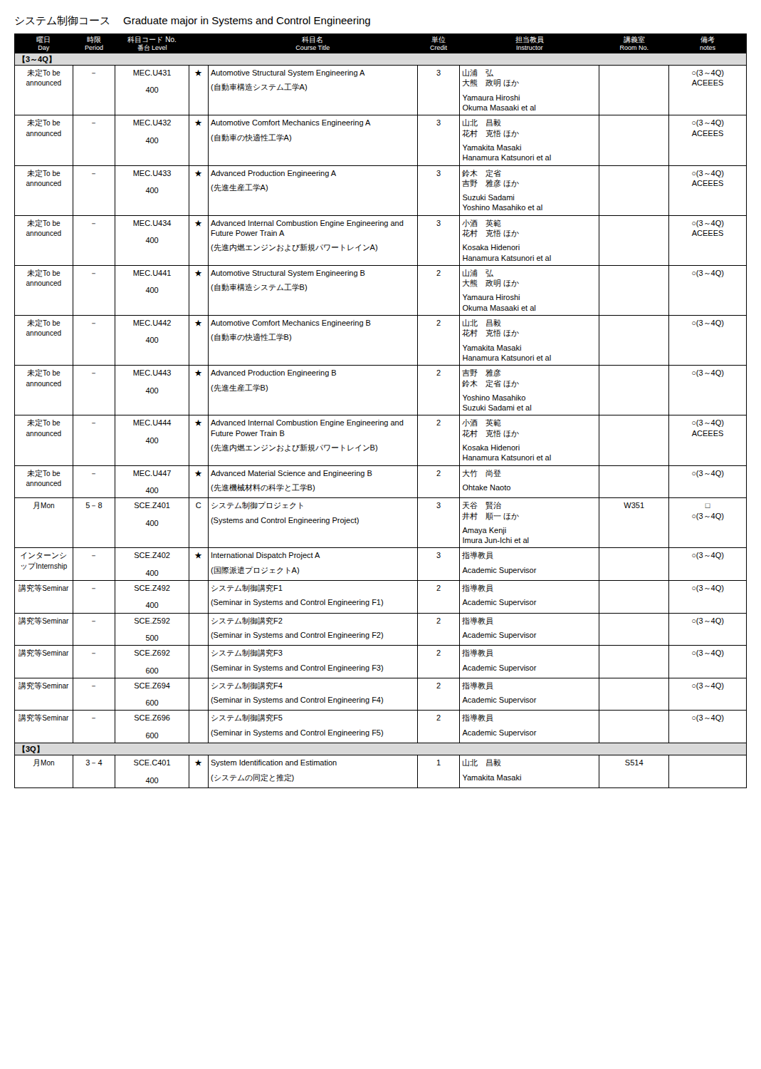システム制御コースGraduate major in Systems and Control Engineering
| 曜日 Day | 時限 Period | 科目コード No. 番台 Level | | 科目名 Course Title | 単位 Credit | 担当教員 Instructor | 講義室 Room No. | 備考 notes |
| --- | --- | --- | --- | --- | --- | --- | --- | --- |
| 【3～4Q】 |
| 未定 To be announced | － | MEC.U431 400 | ★ | Automotive Structural System Engineering A (自動車構造システム工学A) | 3 | 山浦 弘 大熊 政明 ほか Yamaura Hiroshi Okuma Masaaki et al | | ○(3～4Q) ACEEES |
| 未定 To be announced | － | MEC.U432 400 | ★ | Automotive Comfort Mechanics Engineering A (自動車の快適性工学A) | 3 | 山北 昌毅 花村 克悟 ほか Yamakita Masaki Hanamura Katsunori et al | | ○(3～4Q) ACEEES |
| 未定 To be announced | － | MEC.U433 400 | ★ | Advanced Production Engineering A (先進生産工学A) | 3 | 鈴木 定省 吉野 雅彦 ほか Suzuki Sadami Yoshino Masahiko et al | | ○(3～4Q) ACEEES |
| 未定 To be announced | － | MEC.U434 400 | ★ | Advanced Internal Combustion Engine Engineering and Future Power Train A (先進内燃エンジンおよび新規パワートレインA) | 3 | 小酒 英範 花村 克悟 ほか Kosaka Hidenori Hanamura Katsunori et al | | ○(3～4Q) ACEEES |
| 未定 To be announced | － | MEC.U441 400 | ★ | Automotive Structural System Engineering B (自動車構造システム工学B) | 2 | 山浦 弘 大熊 政明 ほか Yamaura Hiroshi Okuma Masaaki et al | | ○(3～4Q) |
| 未定 To be announced | － | MEC.U442 400 | ★ | Automotive Comfort Mechanics Engineering B (自動車の快適性工学B) | 2 | 山北 昌毅 花村 克悟 ほか Yamakita Masaki Hanamura Katsunori et al | | ○(3～4Q) |
| 未定 To be announced | － | MEC.U443 400 | ★ | Advanced Production Engineering B (先進生産工学B) | 2 | 吉野 雅彦 鈴木 定省 ほか Yoshino Masahiko Suzuki Sadami et al | | ○(3～4Q) |
| 未定 To be announced | － | MEC.U444 400 | ★ | Advanced Internal Combustion Engine Engineering and Future Power Train B (先進内燃エンジンおよび新規パワートレインB) | 2 | 小酒 英範 花村 克悟 ほか Kosaka Hidenori Hanamura Katsunori et al | | ○(3～4Q) ACEEES |
| 未定 To be announced | － | MEC.U447 400 | ★ | Advanced Material Science and Engineering B (先進機械材料の科学と工学B) | 2 | 大竹 尚登 Ohtake Naoto | | ○(3～4Q) |
| 月 Mon | 5－8 | SCE.Z401 400 | C | システム制御プロジェクト (Systems and Control Engineering Project) | 3 | 天谷 賢治 井村 順一 ほか Amaya Kenji Imura Jun-Ichi et al | W351 | □ ○(3～4Q) |
| インターンシップ Internship | － | SCE.Z402 400 | ★ | International Dispatch Project A (国際派遣プロジェクトA) | 3 | 指導教員 Academic Supervisor | | ○(3～4Q) |
| 講究等 Seminar | － | SCE.Z492 400 | | システム制御講究F1 (Seminar in Systems and Control Engineering F1) | 2 | 指導教員 Academic Supervisor | | ○(3～4Q) |
| 講究等 Seminar | － | SCE.Z592 500 | | システム制御講究F2 (Seminar in Systems and Control Engineering F2) | 2 | 指導教員 Academic Supervisor | | ○(3～4Q) |
| 講究等 Seminar | － | SCE.Z692 600 | | システム制御講究F3 (Seminar in Systems and Control Engineering F3) | 2 | 指導教員 Academic Supervisor | | ○(3～4Q) |
| 講究等 Seminar | － | SCE.Z694 600 | | システム制御講究F4 (Seminar in Systems and Control Engineering F4) | 2 | 指導教員 Academic Supervisor | | ○(3～4Q) |
| 講究等 Seminar | － | SCE.Z696 600 | | システム制御講究F5 (Seminar in Systems and Control Engineering F5) | 2 | 指導教員 Academic Supervisor | | ○(3～4Q) |
| 【3Q】 |
| 月 Mon | 3－4 | SCE.C401 400 | ★ | System Identification and Estimation (システムの同定と推定) | 1 | 山北 昌毅 Yamakita Masaki | S514 | |